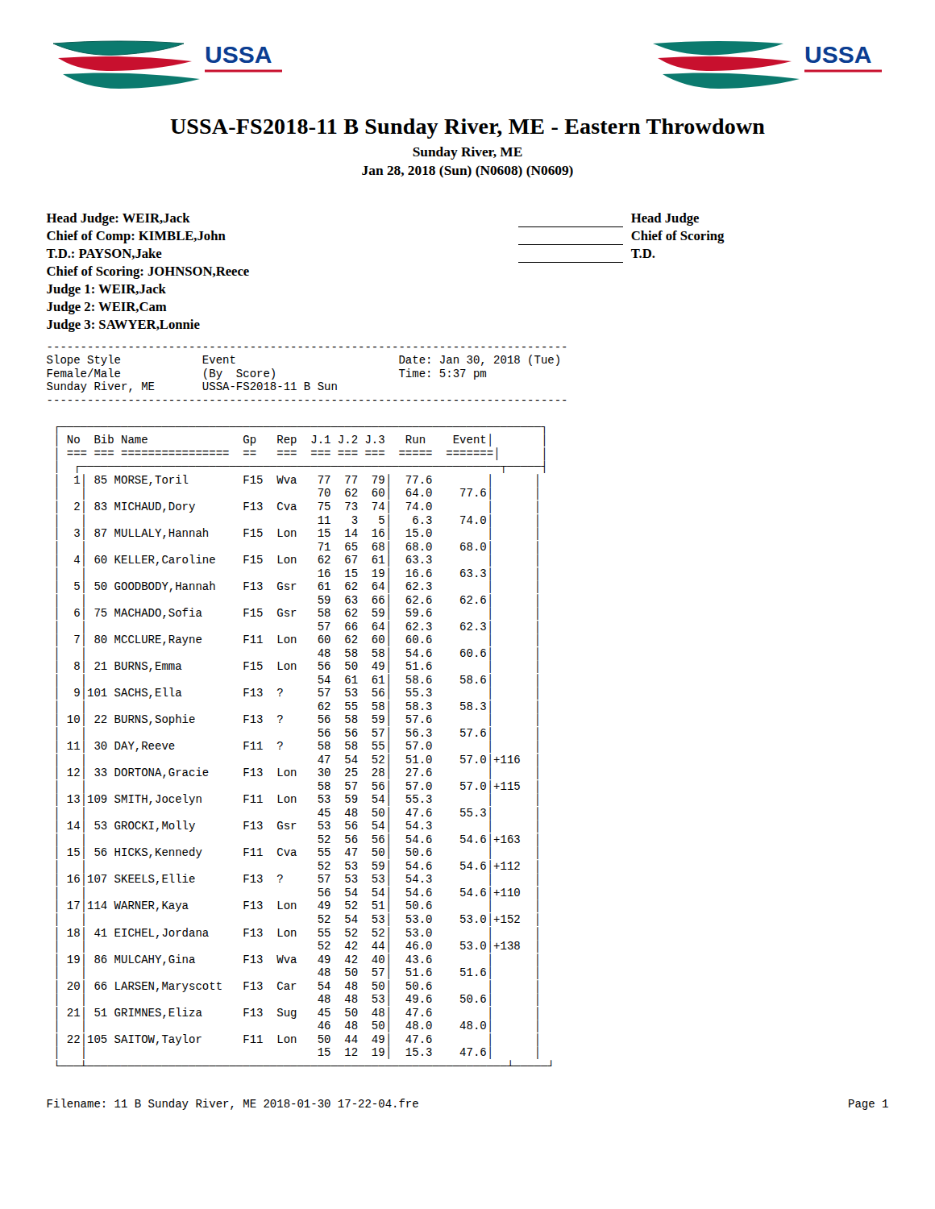USSA
USSA
USSA-FS2018-11 B Sunday River, ME - Eastern Throwdown
Sunday River, ME
Jan 28, 2018 (Sun) (N0608) (N0609)
Head Judge: WEIR,Jack
Chief of Comp: KIMBLE,John
T.D.: PAYSON,Jake
Chief of Scoring: JOHNSON,Reece
Judge 1: WEIR,Jack
Judge 2: WEIR,Cam
Judge 3: SAWYER,Lonnie
Head Judge
Chief of Scoring
T.D.
-----------------------------------------------------------------------------
Slope Style            Event                        Date: Jan 30, 2018 (Tue)
Female/Male            (By  Score)                  Time: 5:37 pm
Sunday River, ME       USSA-FS2018-11 B Sun
-----------------------------------------------------------------------------

 ┌───────────────────────────────────────────────────────────────────────┐
 │ No  Bib Name              Gp   Rep  J.1 J.2 J.3   Run    Event│       │
 │ === === ================  ==   ===  === === ===  =====  =======│      │
 │  ┌──────────────────────────────────────────────────────────────┬─────┤
 │  1│ 85 MORSE,Toril        F15  Wva   77  77  79│  77.6        │      │
 │   │                                  70  62  60│  64.0    77.6│      │
 │  2│ 83 MICHAUD,Dory       F13  Cva   75  73  74│  74.0        │      │
 │   │                                  11   3   5│   6.3    74.0│      │
 │  3│ 87 MULLALY,Hannah     F15  Lon   15  14  16│  15.0        │      │
 │   │                                  71  65  68│  68.0    68.0│      │
 │  4│ 60 KELLER,Caroline    F15  Lon   62  67  61│  63.3        │      │
 │   │                                  16  15  19│  16.6    63.3│      │
 │  5│ 50 GOODBODY,Hannah    F13  Gsr   61  62  64│  62.3        │      │
 │   │                                  59  63  66│  62.6    62.6│      │
 │  6│ 75 MACHADO,Sofia      F15  Gsr   58  62  59│  59.6        │      │
 │   │                                  57  66  64│  62.3    62.3│      │
 │  7│ 80 MCCLURE,Rayne      F11  Lon   60  62  60│  60.6        │      │
 │   │                                  48  58  58│  54.6    60.6│      │
 │  8│ 21 BURNS,Emma         F15  Lon   56  50  49│  51.6        │      │
 │   │                                  54  61  61│  58.6    58.6│      │
 │  9│101 SACHS,Ella         F13  ?     57  53  56│  55.3        │      │
 │   │                                  62  55  58│  58.3    58.3│      │
 │ 10│ 22 BURNS,Sophie       F13  ?     56  58  59│  57.6        │      │
 │   │                                  56  56  57│  56.3    57.6│      │
 │ 11│ 30 DAY,Reeve          F11  ?     58  58  55│  57.0        │      │
 │   │                                  47  54  52│  51.0    57.0│+116  │
 │ 12│ 33 DORTONA,Gracie     F13  Lon   30  25  28│  27.6        │      │
 │   │                                  58  57  56│  57.0    57.0│+115  │
 │ 13│109 SMITH,Jocelyn      F11  Lon   53  59  54│  55.3        │      │
 │   │                                  45  48  50│  47.6    55.3│      │
 │ 14│ 53 GROCKI,Molly       F13  Gsr   53  56  54│  54.3        │      │
 │   │                                  52  56  56│  54.6    54.6│+163  │
 │ 15│ 56 HICKS,Kennedy      F11  Cva   55  47  50│  50.6        │      │
 │   │                                  52  53  59│  54.6    54.6│+112  │
 │ 16│107 SKEELS,Ellie       F13  ?     57  53  53│  54.3        │      │
 │   │                                  56  54  54│  54.6    54.6│+110  │
 │ 17│114 WARNER,Kaya        F13  Lon   49  52  51│  50.6        │      │
 │   │                                  52  54  53│  53.0    53.0│+152  │
 │ 18│ 41 EICHEL,Jordana     F13  Lon   55  52  52│  53.0        │      │
 │   │                                  52  42  44│  46.0    53.0│+138  │
 │ 19│ 86 MULCAHY,Gina       F13  Wva   49  42  40│  43.6        │      │
 │   │                                  48  50  57│  51.6    51.6│      │
 │ 20│ 66 LARSEN,Maryscott   F13  Car   54  48  50│  50.6        │      │
 │   │                                  48  48  53│  49.6    50.6│      │
 │ 21│ 51 GRIMNES,Eliza      F13  Sug   45  50  48│  47.6        │      │
 │   │                                  46  48  50│  48.0    48.0│      │
 │ 22│105 SAITOW,Taylor      F11  Lon   50  44  49│  47.6        │      │
 │   │                                  15  12  19│  15.3    47.6│      │
 └───┴──────────────────────────────────────────────────────────────┴─────┘
Filename: 11 B Sunday River, ME 2018-01-30 17-22-04.fre Page 1